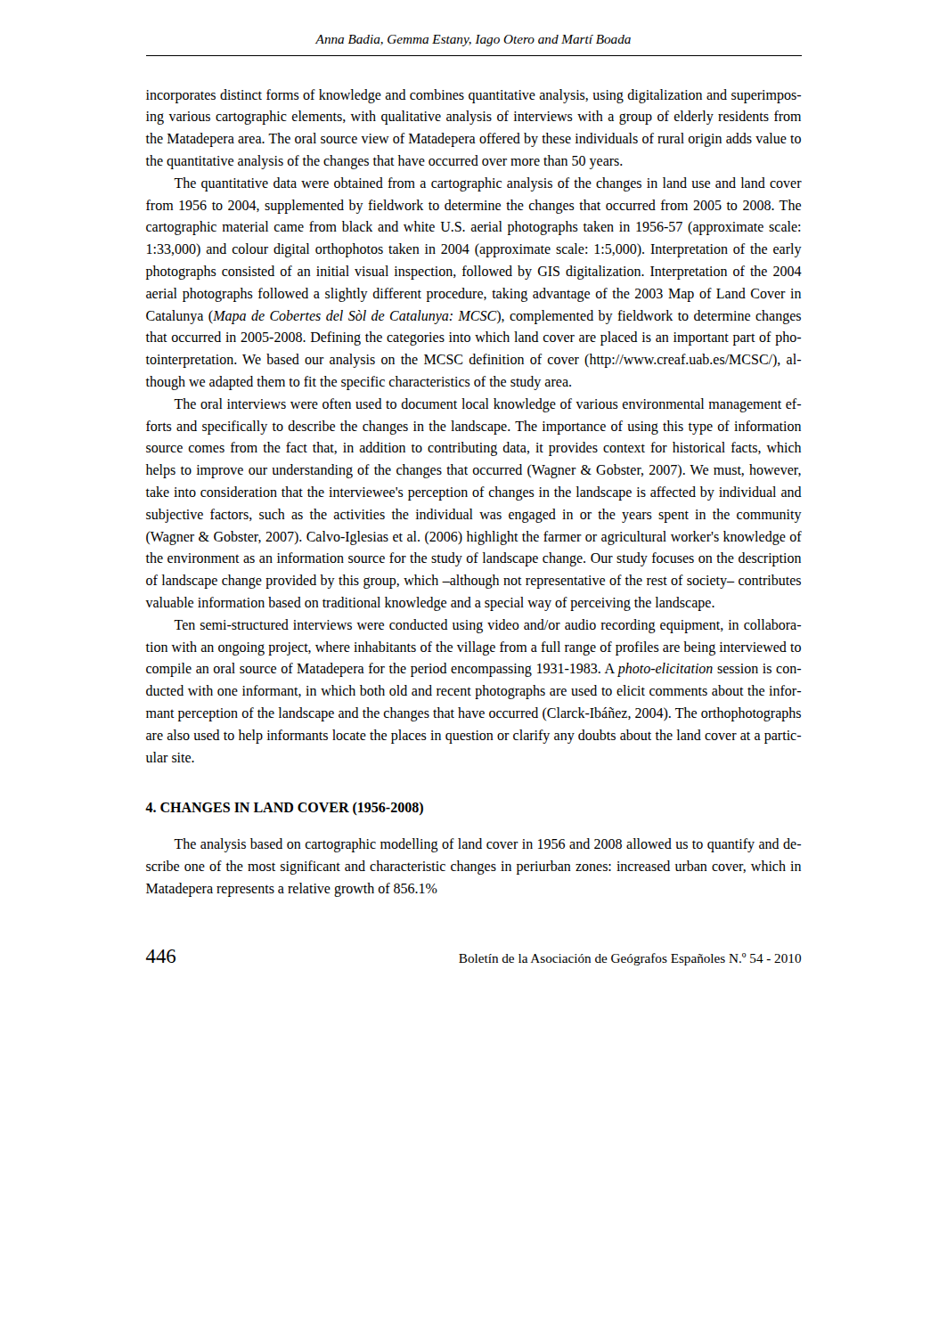Anna Badia, Gemma Estany, Iago Otero and Martí Boada
incorporates distinct forms of knowledge and combines quantitative analysis, using digitalization and superimposing various cartographic elements, with qualitative analysis of interviews with a group of elderly residents from the Matadepera area. The oral source view of Matadepera offered by these individuals of rural origin adds value to the quantitative analysis of the changes that have occurred over more than 50 years.
The quantitative data were obtained from a cartographic analysis of the changes in land use and land cover from 1956 to 2004, supplemented by fieldwork to determine the changes that occurred from 2005 to 2008. The cartographic material came from black and white U.S. aerial photographs taken in 1956-57 (approximate scale: 1:33,000) and colour digital orthophotos taken in 2004 (approximate scale: 1:5,000). Interpretation of the early photographs consisted of an initial visual inspection, followed by GIS digitalization. Interpretation of the 2004 aerial photographs followed a slightly different procedure, taking advantage of the 2003 Map of Land Cover in Catalunya (Mapa de Cobertes del Sòl de Catalunya: MCSC), complemented by fieldwork to determine changes that occurred in 2005-2008. Defining the categories into which land cover are placed is an important part of photointerpretation. We based our analysis on the MCSC definition of cover (http://www.creaf.uab.es/MCSC/), although we adapted them to fit the specific characteristics of the study area.
The oral interviews were often used to document local knowledge of various environmental management efforts and specifically to describe the changes in the landscape. The importance of using this type of information source comes from the fact that, in addition to contributing data, it provides context for historical facts, which helps to improve our understanding of the changes that occurred (Wagner & Gobster, 2007). We must, however, take into consideration that the interviewee's perception of changes in the landscape is affected by individual and subjective factors, such as the activities the individual was engaged in or the years spent in the community (Wagner & Gobster, 2007). Calvo-Iglesias et al. (2006) highlight the farmer or agricultural worker's knowledge of the environment as an information source for the study of landscape change. Our study focuses on the description of landscape change provided by this group, which –although not representative of the rest of society– contributes valuable information based on traditional knowledge and a special way of perceiving the landscape.
Ten semi-structured interviews were conducted using video and/or audio recording equipment, in collaboration with an ongoing project, where inhabitants of the village from a full range of profiles are being interviewed to compile an oral source of Matadepera for the period encompassing 1931-1983. A photo-elicitation session is conducted with one informant, in which both old and recent photographs are used to elicit comments about the informant perception of the landscape and the changes that have occurred (Clarck-Ibáñez, 2004). The orthophotographs are also used to help informants locate the places in question or clarify any doubts about the land cover at a particular site.
4. Changes in land cover (1956-2008)
The analysis based on cartographic modelling of land cover in 1956 and 2008 allowed us to quantify and describe one of the most significant and characteristic changes in periurban zones: increased urban cover, which in Matadepera represents a relative growth of 856.1%
446 Boletín de la Asociación de Geógrafos Españoles N.º 54 - 2010